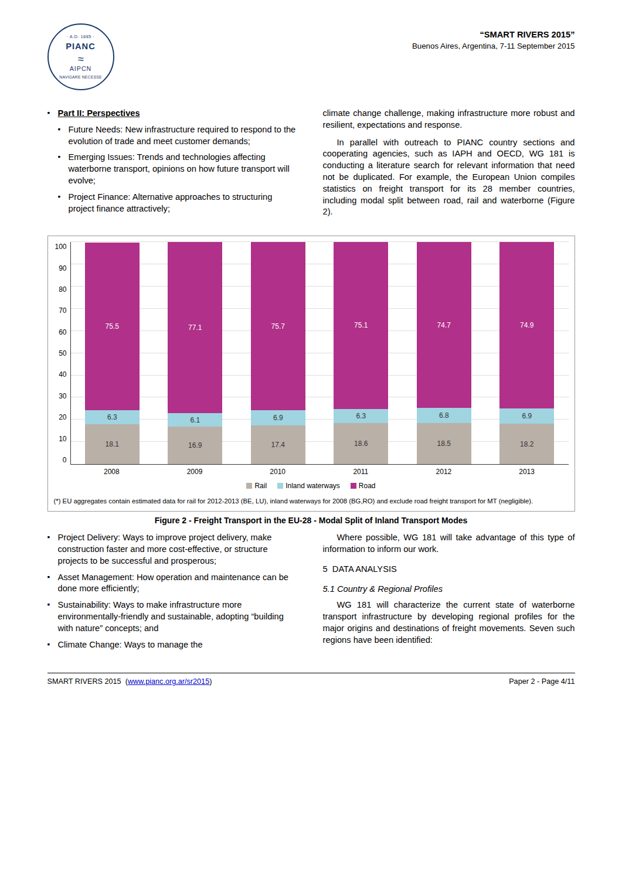· A.D. 1885 ·
PIANC
≈
AIPCN
NAVIGARE NECESSE
“SMART RIVERS 2015”
Buenos Aires, Argentina, 7-11 September 2015
Part II: Perspectives
Future Needs: New infrastructure required to respond to the evolution of trade and meet customer demands;
Emerging Issues: Trends and technologies affecting waterborne transport, opinions on how future transport will evolve;
Project Finance: Alternative approaches to structuring project finance attractively;
climate change challenge, making infrastructure more robust and resilient, expectations and response.
In parallel with outreach to PIANC country sections and cooperating agencies, such as IAPH and OECD, WG 181 is conducting a literature search for relevant information that need not be duplicated. For example, the European Union compiles statistics on freight transport for its 28 member countries, including modal split between road, rail and waterborne (Figure 2).
100 90 80 70 60 50 40 30 20 10 0
75.5
6.3
18.1
77.1
6.1
16.9
75.7
6.9
17.4
75.1
6.3
18.6
74.7
6.8
18.5
74.9
6.9
18.2
2008 2009 2010 2011 2012 2013
Rail
Inland waterways
Road
(*) EU aggregates contain estimated data for rail for 2012-2013 (BE, LU), inland waterways for 2008 (BG,RO) and exclude road freight transport for MT (negligible).
Figure 2 - Freight Transport in the EU-28 - Modal Split of Inland Transport Modes
Project Delivery: Ways to improve project delivery, make construction faster and more cost-effective, or structure projects to be successful and prosperous;
Asset Management: How operation and maintenance can be done more efficiently;
Sustainability: Ways to make infrastructure more environmentally-friendly and sustainable, adopting “building with nature” concepts; and
Climate Change: Ways to manage the
Where possible, WG 181 will take advantage of this type of information to inform our work.
5 DATA ANALYSIS
5.1 Country & Regional Profiles
WG 181 will characterize the current state of waterborne transport infrastructure by developing regional profiles for the major origins and destinations of freight movements. Seven such regions have been identified:
SMART RIVERS 2015 (www.pianc.org.ar/sr2015)
Paper 2 - Page 4/11